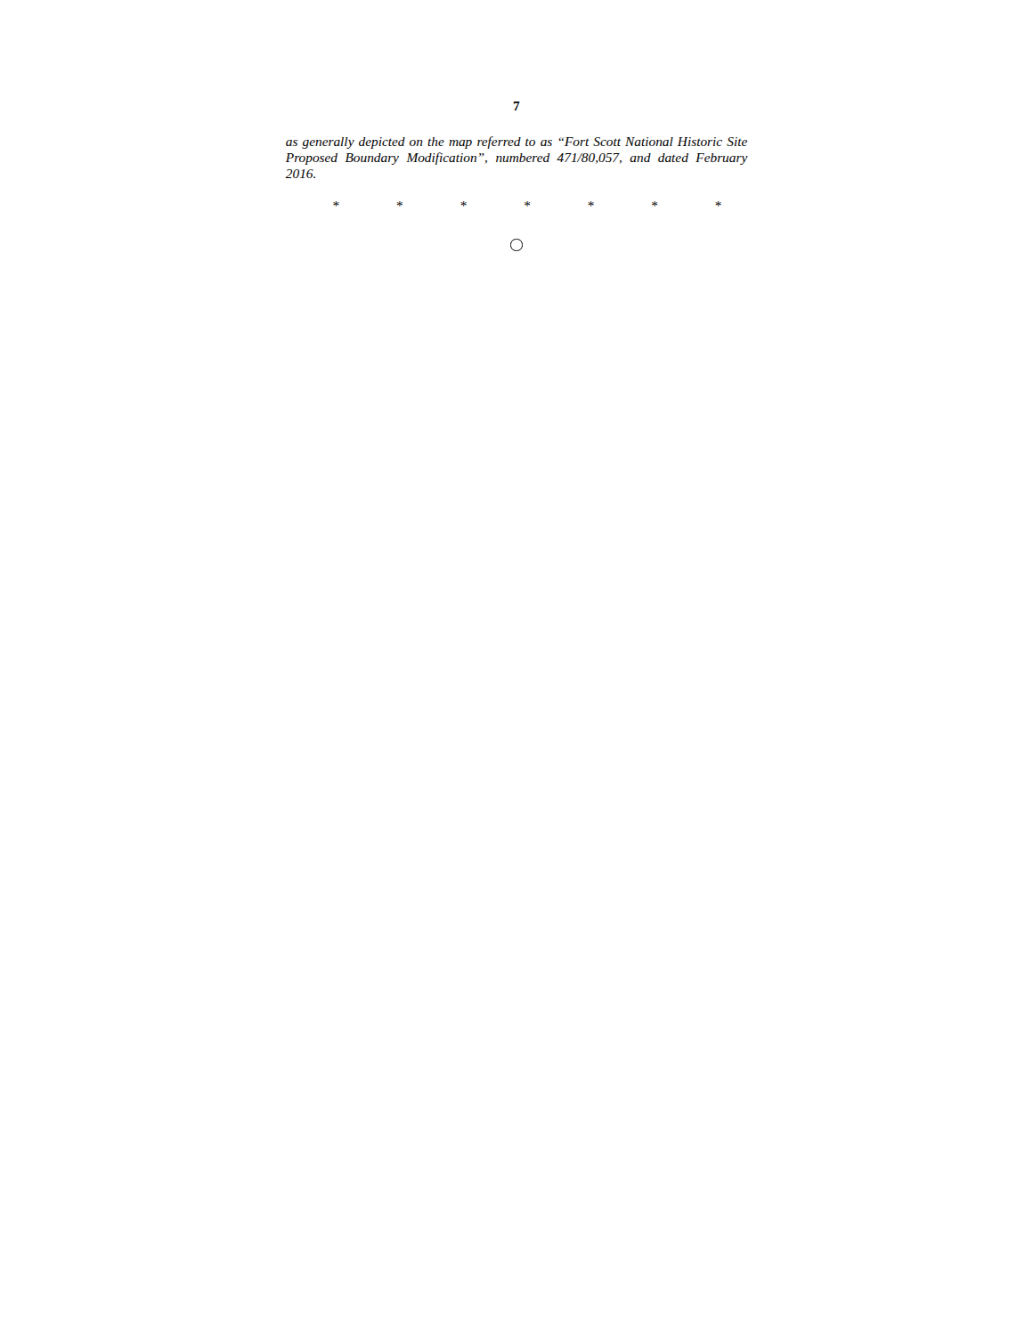7
as generally depicted on the map referred to as “Fort Scott National Historic Site Proposed Boundary Modification”, numbered 471/80,057, and dated February 2016.
* * * * * * *